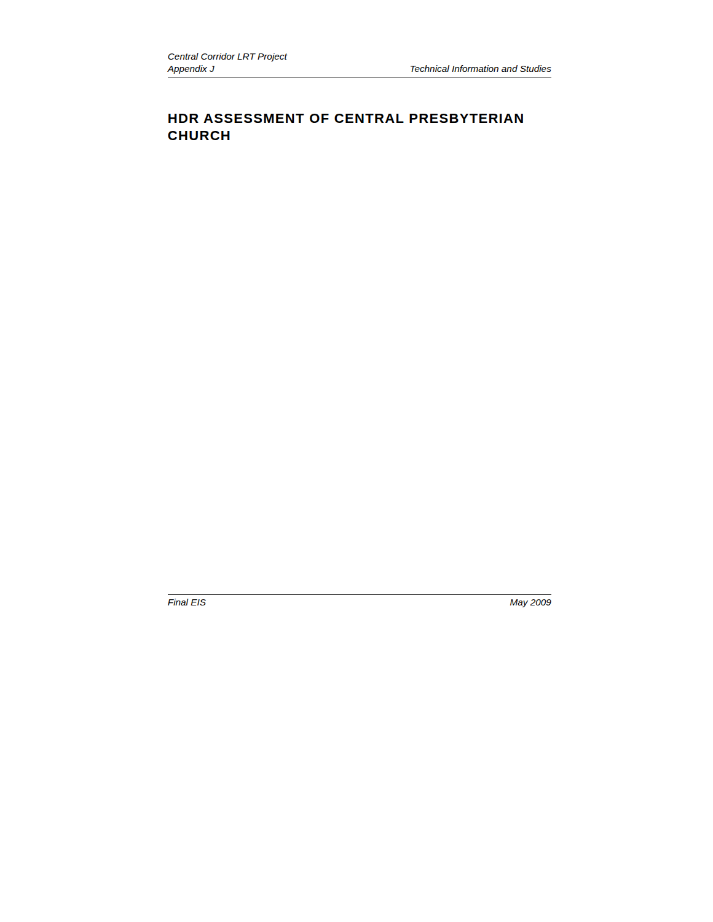Central Corridor LRT Project
Appendix J
Technical Information and Studies
HDR ASSESSMENT OF CENTRAL PRESBYTERIAN CHURCH
Final EIS
May 2009